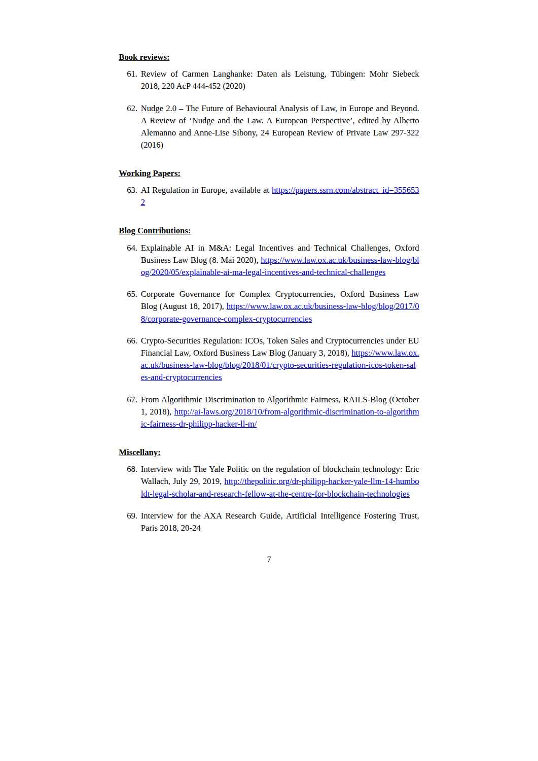Book reviews:
61. Review of Carmen Langhanke: Daten als Leistung, Tübingen: Mohr Siebeck 2018, 220 AcP 444-452 (2020)
62. Nudge 2.0 – The Future of Behavioural Analysis of Law, in Europe and Beyond. A Review of ‘Nudge and the Law. A European Perspective’, edited by Alberto Alemanno and Anne-Lise Sibony, 24 European Review of Private Law 297-322 (2016)
Working Papers:
63. AI Regulation in Europe, available at https://papers.ssrn.com/abstract_id=3556532
Blog Contributions:
64. Explainable AI in M&A: Legal Incentives and Technical Challenges, Oxford Business Law Blog (8. Mai 2020), https://www.law.ox.ac.uk/business-law-blog/blog/2020/05/explainable-ai-ma-legal-incentives-and-technical-challenges
65. Corporate Governance for Complex Cryptocurrencies, Oxford Business Law Blog (August 18, 2017), https://www.law.ox.ac.uk/business-law-blog/blog/2017/08/corporate-governance-complex-cryptocurrencies
66. Crypto-Securities Regulation: ICOs, Token Sales and Cryptocurrencies under EU Financial Law, Oxford Business Law Blog (January 3, 2018), https://www.law.ox.ac.uk/business-law-blog/blog/2018/01/crypto-securities-regulation-icos-token-sales-and-cryptocurrencies
67. From Algorithmic Discrimination to Algorithmic Fairness, RAILS-Blog (October 1, 2018), http://ai-laws.org/2018/10/from-algorithmic-discrimination-to-algorithmic-fairness-dr-philipp-hacker-ll-m/
Miscellany:
68. Interview with The Yale Politic on the regulation of blockchain technology: Eric Wallach, July 29, 2019, http://thepolitic.org/dr-philipp-hacker-yale-llm-14-humboldt-legal-scholar-and-research-fellow-at-the-centre-for-blockchain-technologies
69. Interview for the AXA Research Guide, Artificial Intelligence Fostering Trust, Paris 2018, 20-24
7